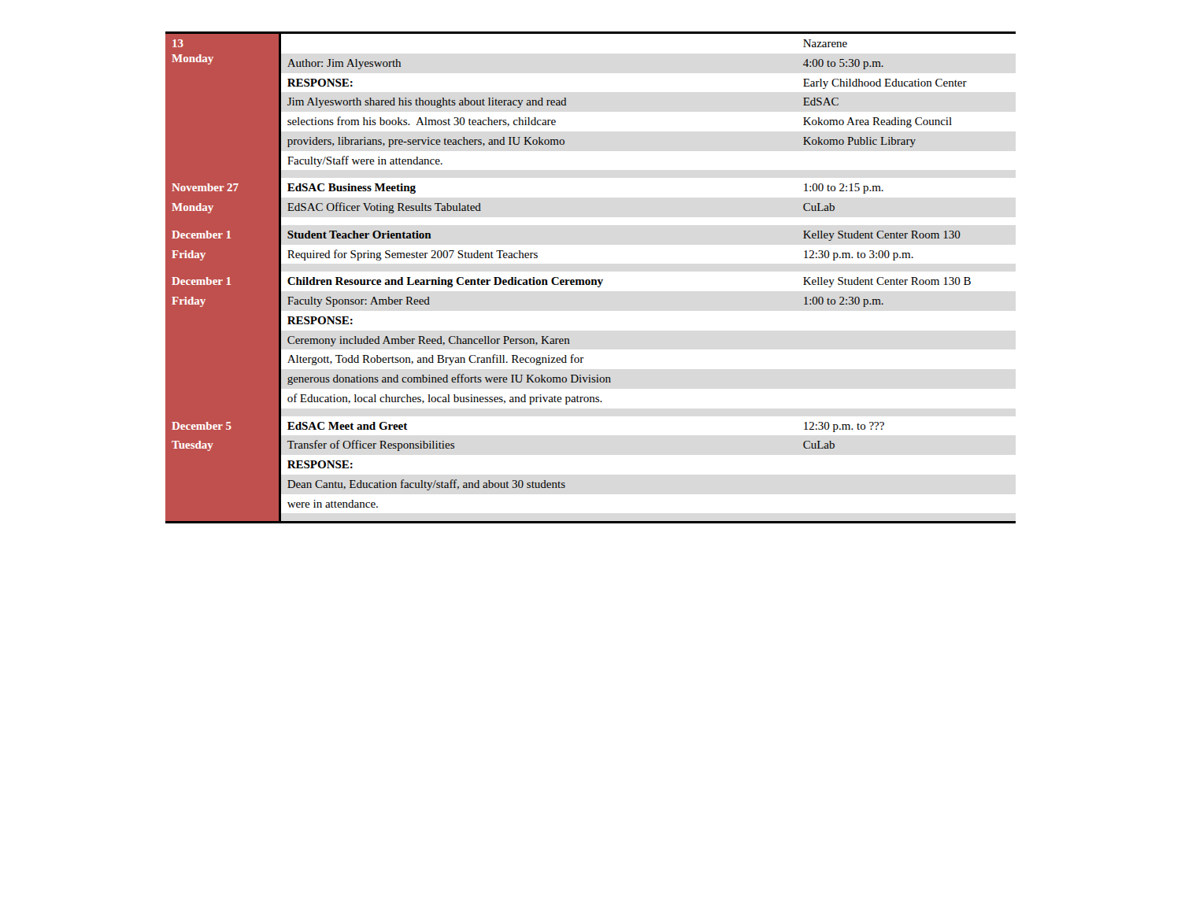| 13 Monday | | Nazarene |
| Author: Jim Alyesworth | 4:00 to 5:30 p.m. |
| | RESPONSE: | Early Childhood Education Center |
| | Jim Alyesworth shared his thoughts about literacy and read | EdSAC |
| | selections from his books. Almost 30 teachers, childcare | Kokomo Area Reading Council |
| | providers, librarians, pre-service teachers, and IU Kokomo | Kokomo Public Library |
| | Faculty/Staff were in attendance. | |
| November 27 | EdSAC Business Meeting | 1:00 to 2:15 p.m. |
| Monday | EdSAC Officer Voting Results Tabulated | CuLab |
| December 1 | Student Teacher Orientation | Kelley Student Center Room 130 |
| Friday | Required for Spring Semester 2007 Student Teachers | 12:30 p.m. to 3:00 p.m. |
| December 1 | Children Resource and Learning Center Dedication Ceremony | Kelley Student Center Room 130 B |
| Friday | Faculty Sponsor: Amber Reed | 1:00 to 2:30 p.m. |
| | RESPONSE: | |
| | Ceremony included Amber Reed, Chancellor Person, Karen | |
| | Altergott, Todd Robertson, and Bryan Cranfill. Recognized for | |
| | generous donations and combined efforts were IU Kokomo Division | |
| | of Education, local churches, local businesses, and private patrons. | |
| December 5 | EdSAC Meet and Greet | 12:30 p.m. to ??? |
| Tuesday | Transfer of Officer Responsibilities | CuLab |
| | RESPONSE: | |
| | Dean Cantu, Education faculty/staff, and about 30 students | |
| | were in attendance. | |